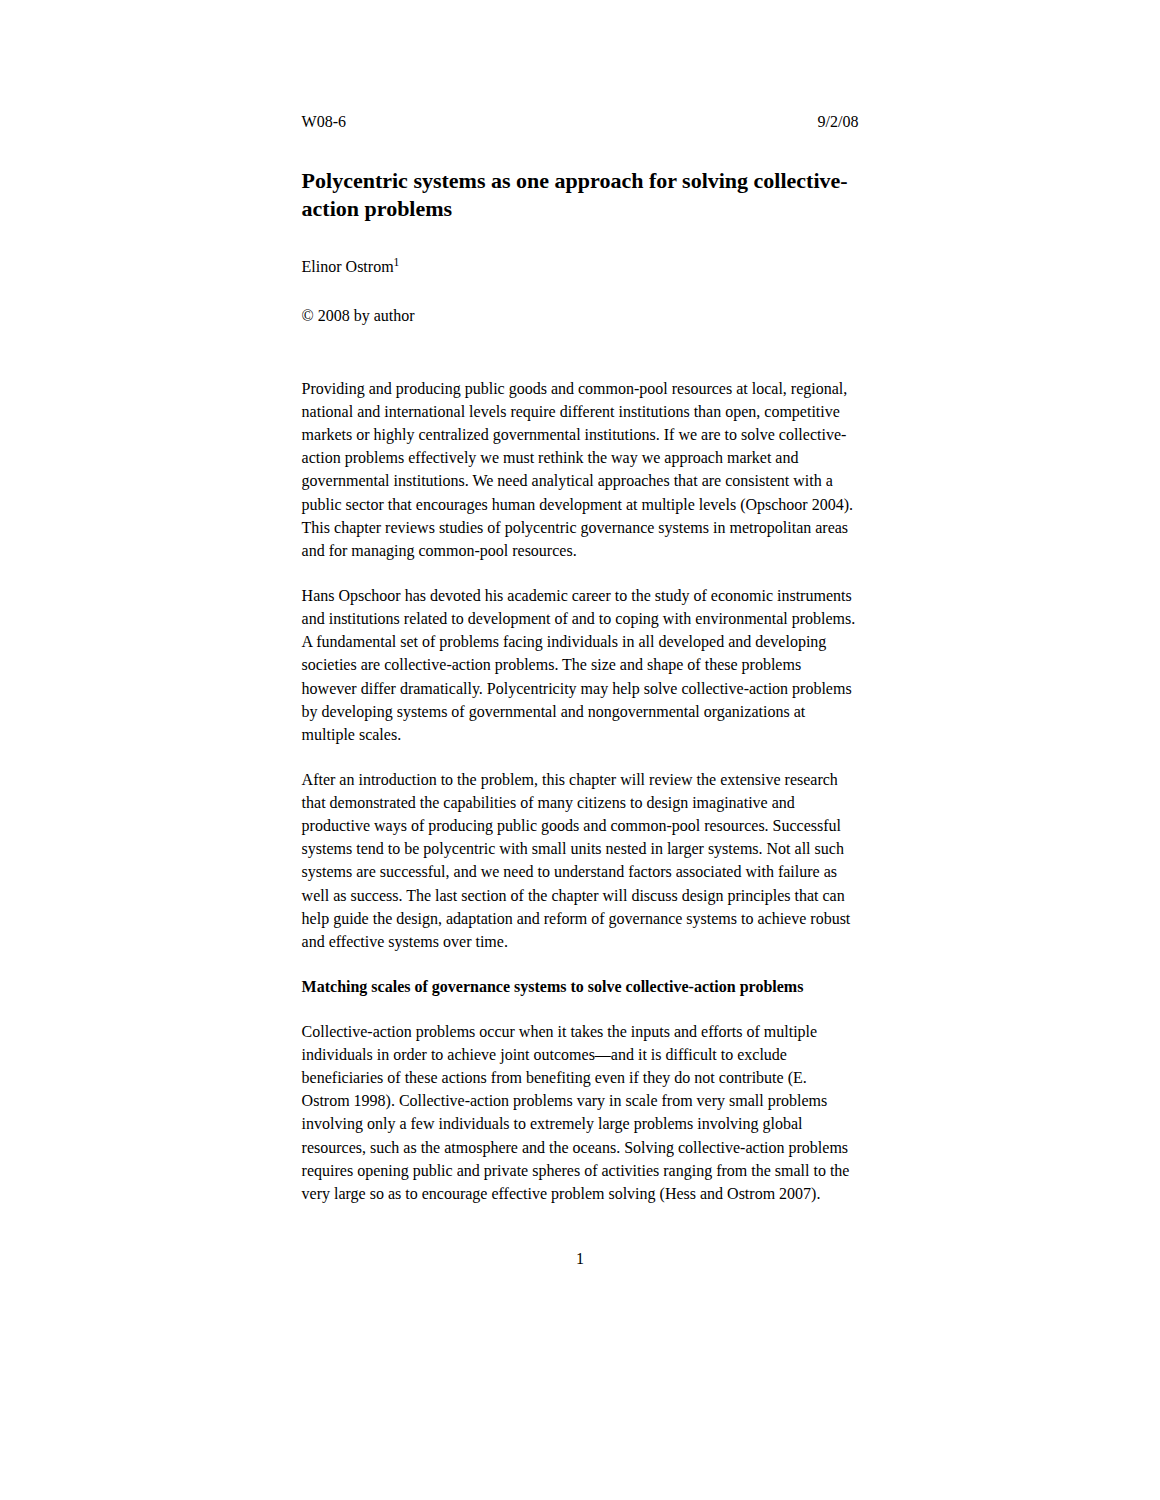W08-6 9/2/08
Polycentric systems as one approach for solving collective-action problems
Elinor Ostrom1
© 2008 by author
Providing and producing public goods and common-pool resources at local, regional, national and international levels require different institutions than open, competitive markets or highly centralized governmental institutions. If we are to solve collective-action problems effectively we must rethink the way we approach market and governmental institutions. We need analytical approaches that are consistent with a public sector that encourages human development at multiple levels (Opschoor 2004). This chapter reviews studies of polycentric governance systems in metropolitan areas and for managing common-pool resources.
Hans Opschoor has devoted his academic career to the study of economic instruments and institutions related to development of and to coping with environmental problems. A fundamental set of problems facing individuals in all developed and developing societies are collective-action problems. The size and shape of these problems however differ dramatically. Polycentricity may help solve collective-action problems by developing systems of governmental and nongovernmental organizations at multiple scales.
After an introduction to the problem, this chapter will review the extensive research that demonstrated the capabilities of many citizens to design imaginative and productive ways of producing public goods and common-pool resources. Successful systems tend to be polycentric with small units nested in larger systems. Not all such systems are successful, and we need to understand factors associated with failure as well as success. The last section of the chapter will discuss design principles that can help guide the design, adaptation and reform of governance systems to achieve robust and effective systems over time.
Matching scales of governance systems to solve collective-action problems
Collective-action problems occur when it takes the inputs and efforts of multiple individuals in order to achieve joint outcomes—and it is difficult to exclude beneficiaries of these actions from benefiting even if they do not contribute (E. Ostrom 1998). Collective-action problems vary in scale from very small problems involving only a few individuals to extremely large problems involving global resources, such as the atmosphere and the oceans. Solving collective-action problems requires opening public and private spheres of activities ranging from the small to the very large so as to encourage effective problem solving (Hess and Ostrom 2007).
1